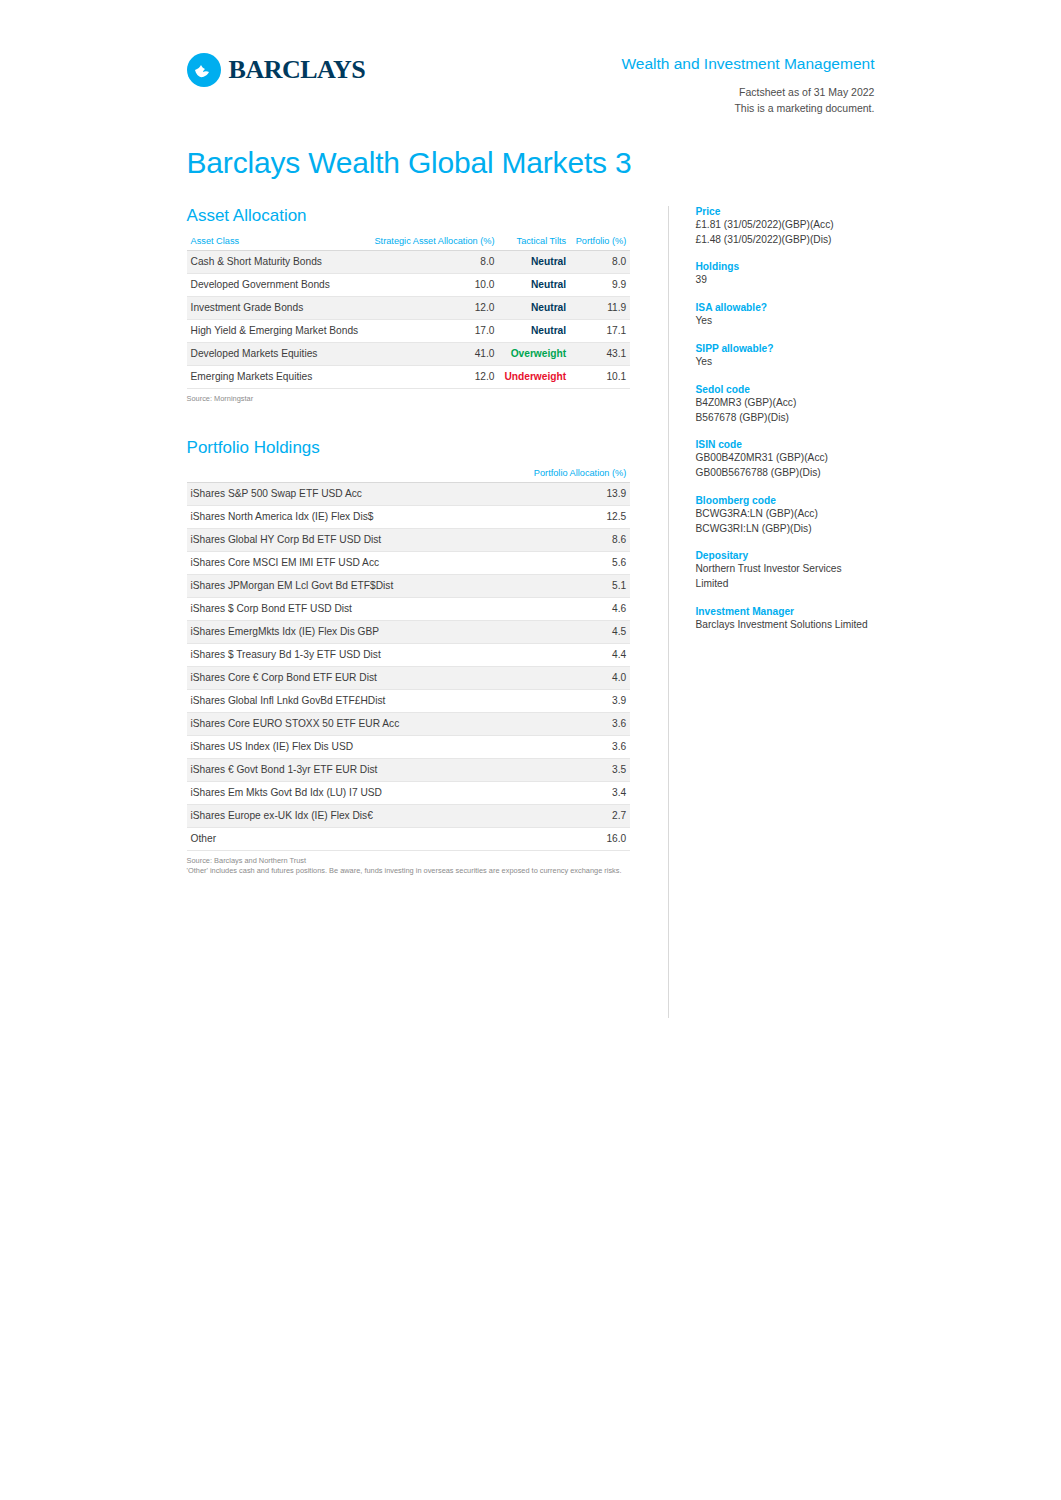BARCLAYS
Wealth and Investment Management
Factsheet as of 31 May 2022
This is a marketing document.
Barclays Wealth Global Markets 3
Asset Allocation
| Asset Class | Strategic Asset Allocation (%) | Tactical Tilts | Portfolio (%) |
| --- | --- | --- | --- |
| Cash & Short Maturity Bonds | 8.0 | Neutral | 8.0 |
| Developed Government Bonds | 10.0 | Neutral | 9.9 |
| Investment Grade Bonds | 12.0 | Neutral | 11.9 |
| High Yield & Emerging Market Bonds | 17.0 | Neutral | 17.1 |
| Developed Markets Equities | 41.0 | Overweight | 43.1 |
| Emerging Markets Equities | 12.0 | Underweight | 10.1 |
Source: Morningstar
Portfolio Holdings
| | Portfolio Allocation (%) |
| --- | --- |
| iShares S&P 500 Swap ETF USD Acc | 13.9 |
| iShares North America Idx (IE) Flex Dis$ | 12.5 |
| iShares Global HY Corp Bd ETF USD Dist | 8.6 |
| iShares Core MSCI EM IMI ETF USD Acc | 5.6 |
| iShares JPMorgan EM Lcl Govt Bd ETF$Dist | 5.1 |
| iShares $ Corp Bond ETF USD Dist | 4.6 |
| iShares EmergMkts Idx (IE) Flex Dis GBP | 4.5 |
| iShares $ Treasury Bd 1-3y ETF USD Dist | 4.4 |
| iShares Core € Corp Bond ETF EUR Dist | 4.0 |
| iShares Global Infl Lnkd GovBd ETF£HDist | 3.9 |
| iShares Core EURO STOXX 50 ETF EUR Acc | 3.6 |
| iShares US Index (IE) Flex Dis USD | 3.6 |
| iShares € Govt Bond 1-3yr ETF EUR Dist | 3.5 |
| iShares Em Mkts Govt Bd Idx (LU) I7 USD | 3.4 |
| iShares Europe ex-UK Idx (IE) Flex Dis€ | 2.7 |
| Other | 16.0 |
Source: Barclays and Northern Trust
'Other' includes cash and futures positions. Be aware, funds investing in overseas securities are exposed to currency exchange risks.
Price
£1.81 (31/05/2022)(GBP)(Acc)
£1.48 (31/05/2022)(GBP)(Dis)
Holdings
39
ISA allowable?
Yes
SIPP allowable?
Yes
Sedol code
B4Z0MR3 (GBP)(Acc)
B567678 (GBP)(Dis)
ISIN code
GB00B4Z0MR31 (GBP)(Acc)
GB00B5676788 (GBP)(Dis)
Bloomberg code
BCWG3RA:LN (GBP)(Acc)
BCWG3RI:LN (GBP)(Dis)
Depositary
Northern Trust Investor Services Limited
Investment Manager
Barclays Investment Solutions Limited